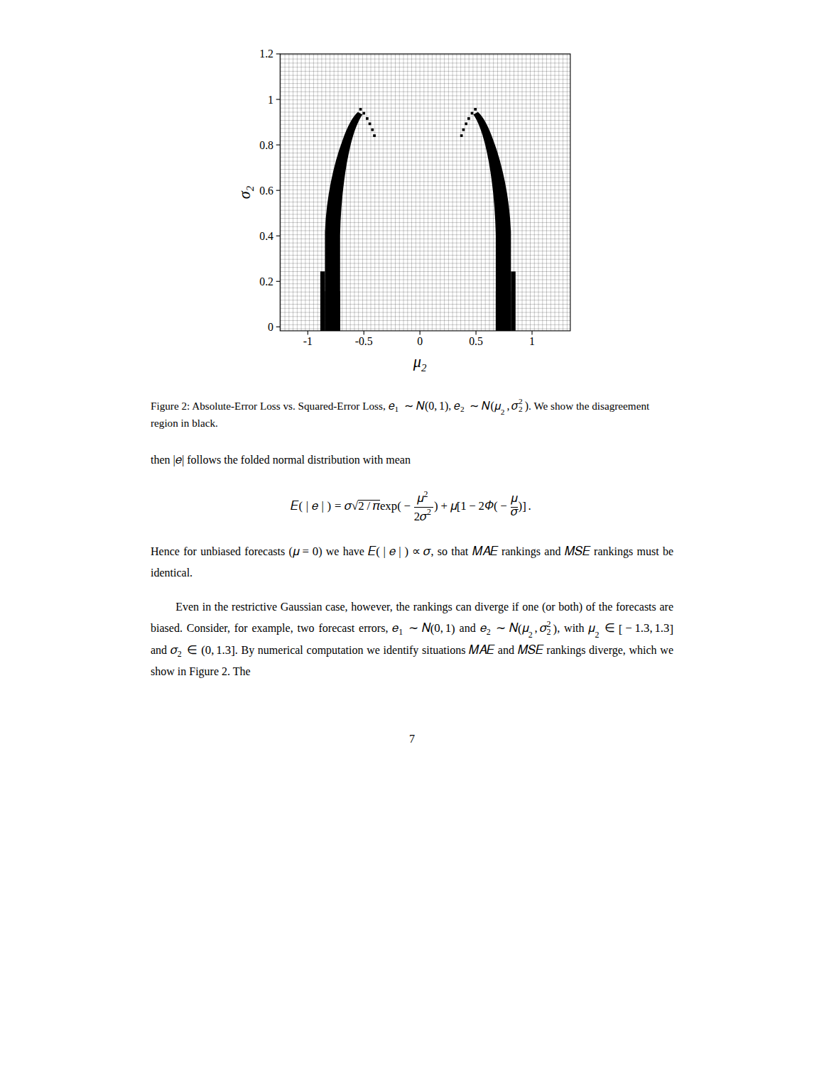1.2 1 0.8 0.6 0.4 0.2 0 -1 -0.5 0 0.5 1 μ2 σ2
Figure 2: Absolute-Error Loss vs. Squared-Error Loss, e1∼N(0,1), e2∼N(μ2,σ22). We show the disagreement region in black.
then |e| follows the folded normal distribution with mean
E(|e|) = σ 2/π exp ( − μ2 2σ2 ) + μ [ 1 − 2 Φ ( − μσ ) ] .
Hence for unbiased forecasts (μ=0) we have E(|e|)∝σ, so that MAE rankings and MSE rankings must be identical.
Even in the restrictive Gaussian case, however, the rankings can diverge if one (or both) of the forecasts are biased. Consider, for example, two forecast errors, e1∼N(0,1) and e2∼N(μ2,σ22), with μ2∈[−1.3,1.3] and σ2∈(0,1.3]. By numerical computation we identify situations MAE and MSE rankings diverge, which we show in Figure 2. The
7